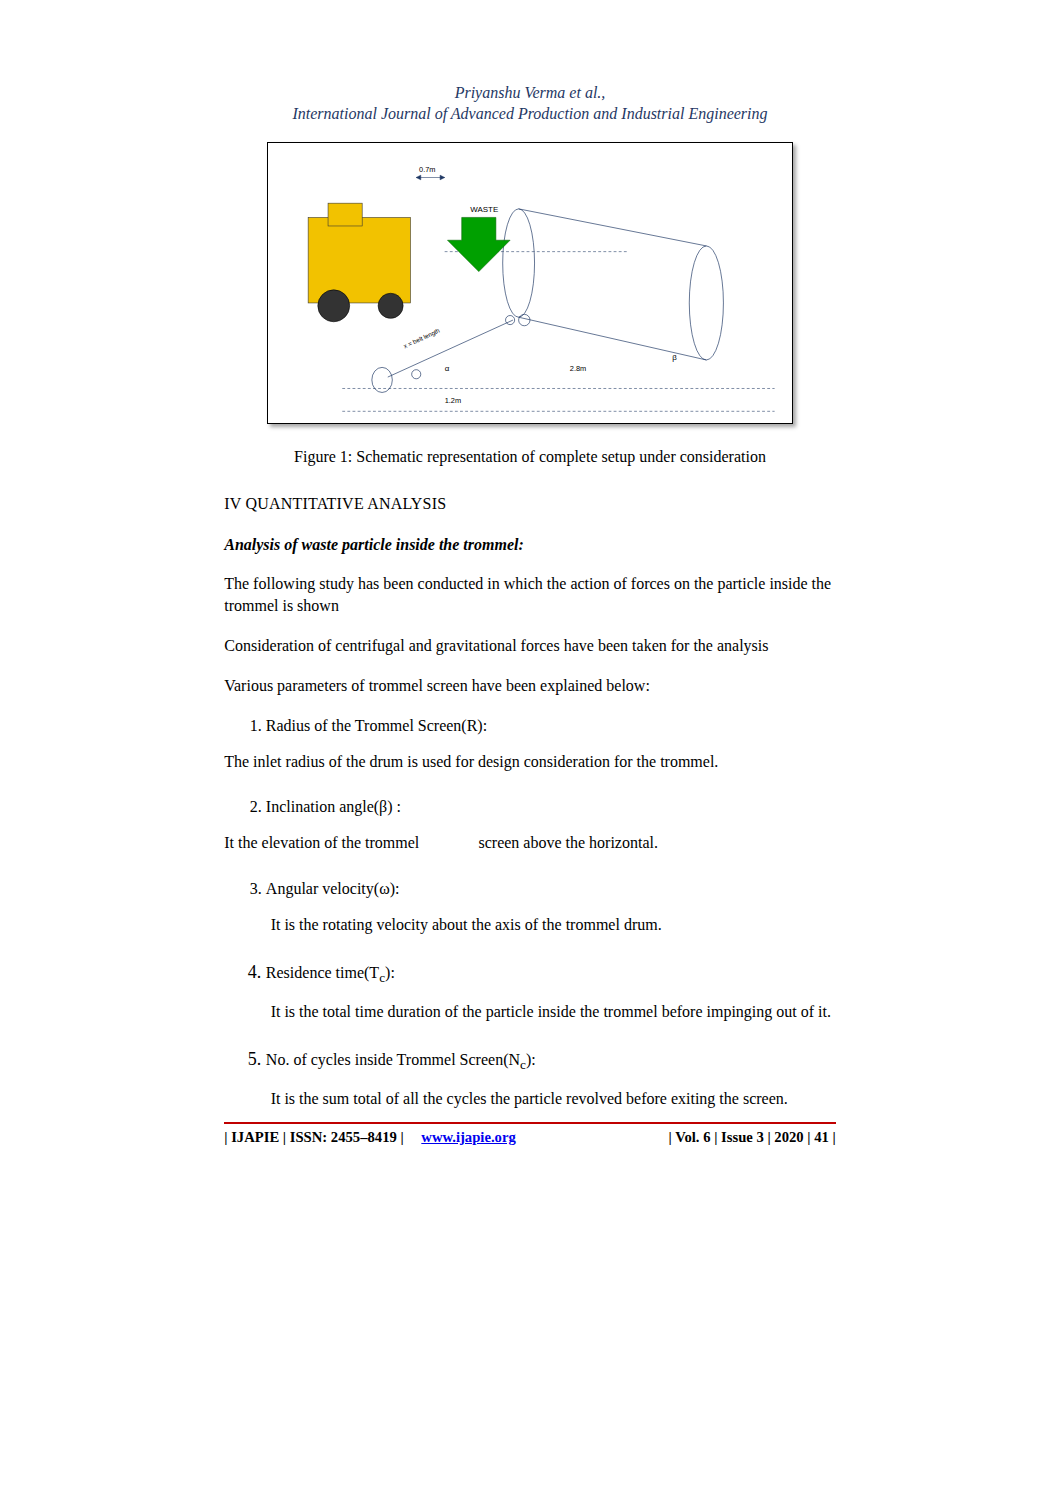Priyanshu Verma et al., International Journal of Advanced Production and Industrial Engineering
Figure 1: Schematic representation of complete setup under consideration
IV QUANTITATIVE ANALYSIS
Analysis of waste particle inside the trommel:
The following study has been conducted in which the action of forces on the particle inside the trommel is shown
Consideration of centrifugal and gravitational forces have been taken for the analysis
Various parameters of trommel screen have been explained below:
Radius of the Trommel Screen(R):
The inlet radius of the drum is used for design consideration for the trommel.
Inclination angle(β) :
It the elevation of the trommel screen above the horizontal.
Angular velocity(ω):
It is the rotating velocity about the axis of the trommel drum.
Residence time(Tc):
It is the total time duration of the particle inside the trommel before impinging out of it.
No. of cycles inside Trommel Screen(Nc):
It is the sum total of all the cycles the particle revolved before exiting the screen.
| IJAPIE | ISSN: 2455–8419 | www.ijapie.org | Vol. 6 | Issue 3 | 2020 | 41 |